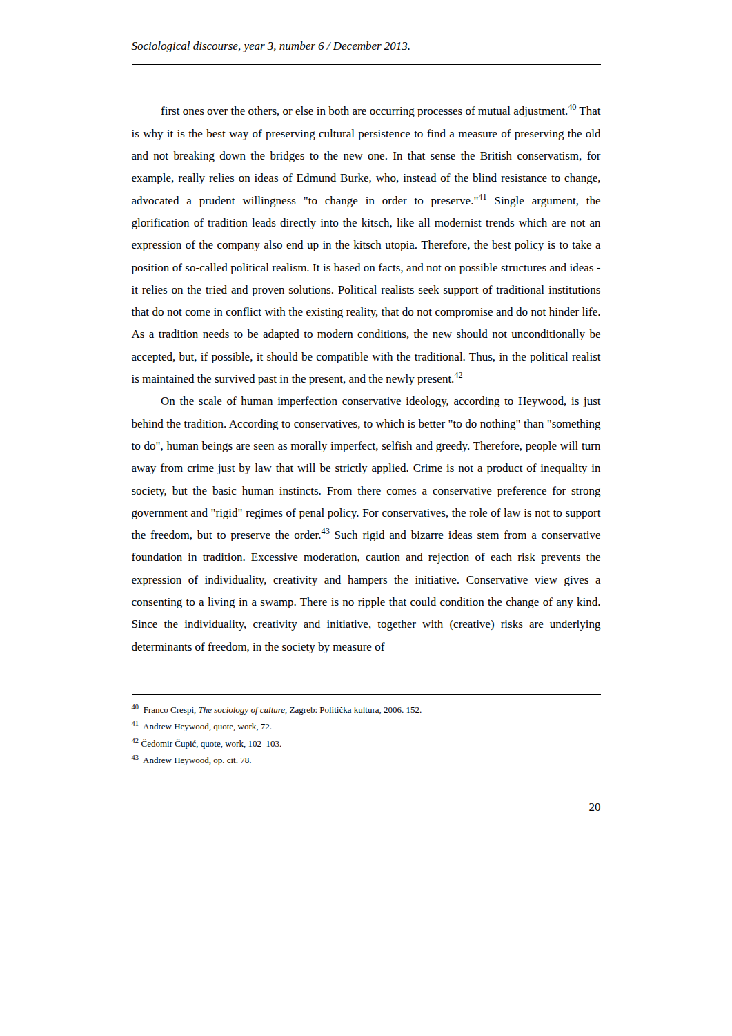Sociological discourse, year 3, number 6 / December 2013.
first ones over the others, or else in both are occurring processes of mutual adjustment.40 That is why it is the best way of preserving cultural persistence to find a measure of preserving the old and not breaking down the bridges to the new one. In that sense the British conservatism, for example, really relies on ideas of Edmund Burke, who, instead of the blind resistance to change, advocated a prudent willingness "to change in order to preserve."41 Single argument, the glorification of tradition leads directly into the kitsch, like all modernist trends which are not an expression of the company also end up in the kitsch utopia. Therefore, the best policy is to take a position of so-called political realism. It is based on facts, and not on possible structures and ideas - it relies on the tried and proven solutions. Political realists seek support of traditional institutions that do not come in conflict with the existing reality, that do not compromise and do not hinder life. As a tradition needs to be adapted to modern conditions, the new should not unconditionally be accepted, but, if possible, it should be compatible with the traditional. Thus, in the political realist is maintained the survived past in the present, and the newly present.42
On the scale of human imperfection conservative ideology, according to Heywood, is just behind the tradition. According to conservatives, to which is better "to do nothing" than "something to do", human beings are seen as morally imperfect, selfish and greedy. Therefore, people will turn away from crime just by law that will be strictly applied. Crime is not a product of inequality in society, but the basic human instincts. From there comes a conservative preference for strong government and "rigid" regimes of penal policy. For conservatives, the role of law is not to support the freedom, but to preserve the order.43 Such rigid and bizarre ideas stem from a conservative foundation in tradition. Excessive moderation, caution and rejection of each risk prevents the expression of individuality, creativity and hampers the initiative. Conservative view gives a consenting to a living in a swamp. There is no ripple that could condition the change of any kind. Since the individuality, creativity and initiative, together with (creative) risks are underlying determinants of freedom, in the society by measure of
40 Franco Crespi, The sociology of culture, Zagreb: Politička kultura, 2006. 152.
41 Andrew Heywood, quote, work, 72.
42 Čedomir Čupić, quote, work, 102–103.
43 Andrew Heywood, op. cit. 78.
20